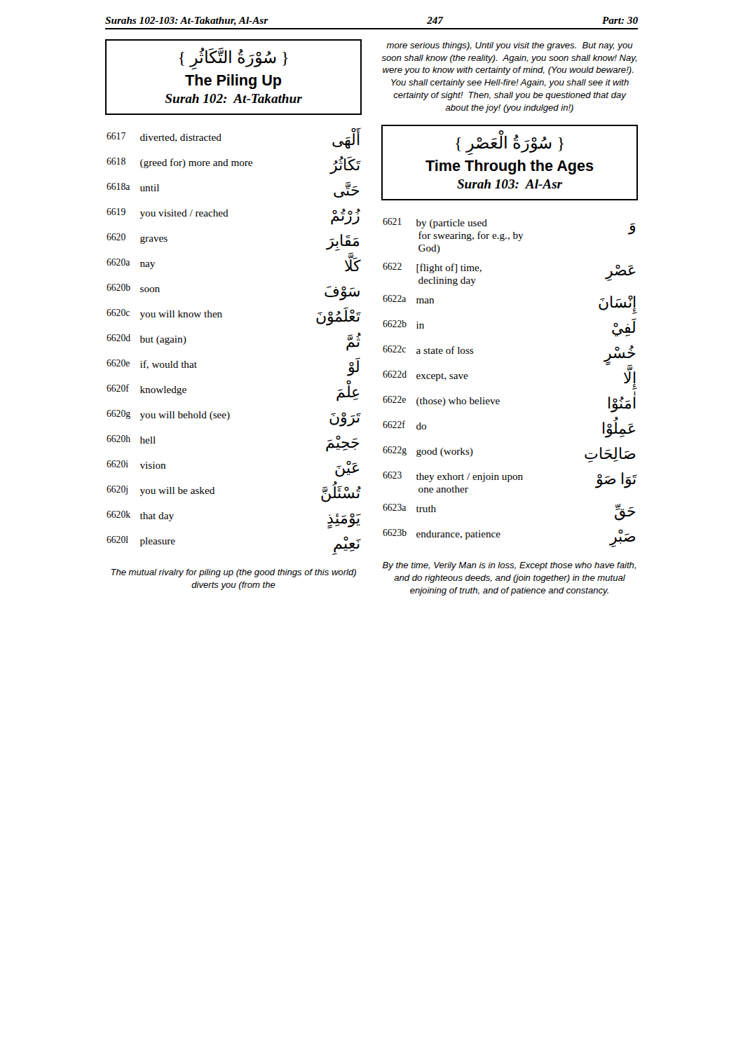Surahs 102-103: At-Takathur, Al-Asr 247 Part: 30
{ سُوْرَةُ التَّكَاثُرِ }
The Piling Up
Surah 102: At-Takathur
| 6617 | diverted, distracted | أَلْهَى |
| 6618 | (greed for) more and more | تَكَاثُرُ |
| 6618a | until | حَتَّى |
| 6619 | you visited / reached | زُرْتُمْ |
| 6620 | graves | مَقَابِرَ |
| 6620a | nay | كَلَّا |
| 6620b | soon | سَوْفَ |
| 6620c | you will know then | تَعْلَمُوْنَ |
| 6620d | but (again) | ثُمَّ |
| 6620e | if, would that | لَوْ |
| 6620f | knowledge | عِلْمَ |
| 6620g | you will behold (see) | تَرَوْنَ |
| 6620h | hell | جَحِيْمَ |
| 6620i | vision | عَيْنَ |
| 6620j | you will be asked | تُسْئَلُنَّ |
| 6620k | that day | يَوْمَئِذٍ |
| 6620l | pleasure | نَعِيْمِ |
The mutual rivalry for piling up (the good things of this world) diverts you (from the
more serious things), Until you visit the graves. But nay, you soon shall know (the reality). Again, you soon shall know! Nay, were you to know with certainty of mind, (You would beware!). You shall certainly see Hell-fire! Again, you shall see it with certainty of sight! Then, shall you be questioned that day about the joy! (you indulged in!)
{ سُوْرَةُ الْعَصْرِ }
Time Through the Ages
Surah 103: Al-Asr
| 6621 | by (particle used for swearing, for e.g., by God) | وَ |
| 6622 | [flight of] time, declining day | عَصْرِ |
| 6622a | man | إِنْسَانَ |
| 6622b | in | لَفِيْ |
| 6622c | a state of loss | خُسْرٍ |
| 6622d | except, save | إِلَّا |
| 6622e | (those) who believe | اٰمَنُوْا |
| 6622f | do | عَمِلُوْا |
| 6622g | good (works) | صَالِحَاتِ |
| 6623 | they exhort / enjoin upon one another | تَوَا صَوْ |
| 6623a | truth | حَقِّ |
| 6623b | endurance, patience | صَبْرِ |
By the time, Verily Man is in loss, Except those who have faith, and do righteous deeds, and (join together) in the mutual enjoining of truth, and of patience and constancy.